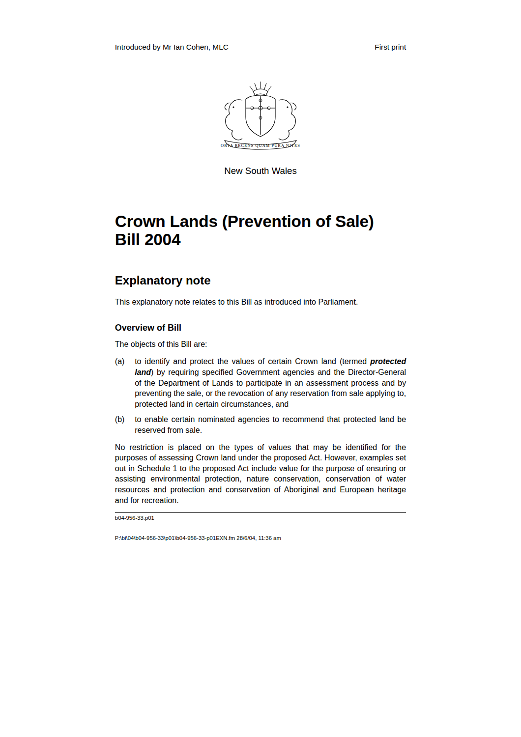Introduced by Mr Ian Cohen, MLC First print
ORTA RECENS QUAM PURA NITES
New South Wales
Crown Lands (Prevention of Sale)
Bill 2004
Explanatory note
This explanatory note relates to this Bill as introduced into Parliament.
Overview of Bill
The objects of this Bill are:
(a) to identify and protect the values of certain Crown land (termed protected land) by requiring specified Government agencies and the Director-General of the Department of Lands to participate in an assessment process and by preventing the sale, or the revocation of any reservation from sale applying to, protected land in certain circumstances, and
(b) to enable certain nominated agencies to recommend that protected land be reserved from sale.
No restriction is placed on the types of values that may be identified for the purposes of assessing Crown land under the proposed Act. However, examples set out in Schedule 1 to the proposed Act include value for the purpose of ensuring or assisting environmental protection, nature conservation, conservation of water resources and protection and conservation of Aboriginal and European heritage and for recreation.
b04-956-33.p01
P:\bi\04\b04-956-33\p01\b04-956-33-p01EXN.fm 28/6/04, 11:36 am